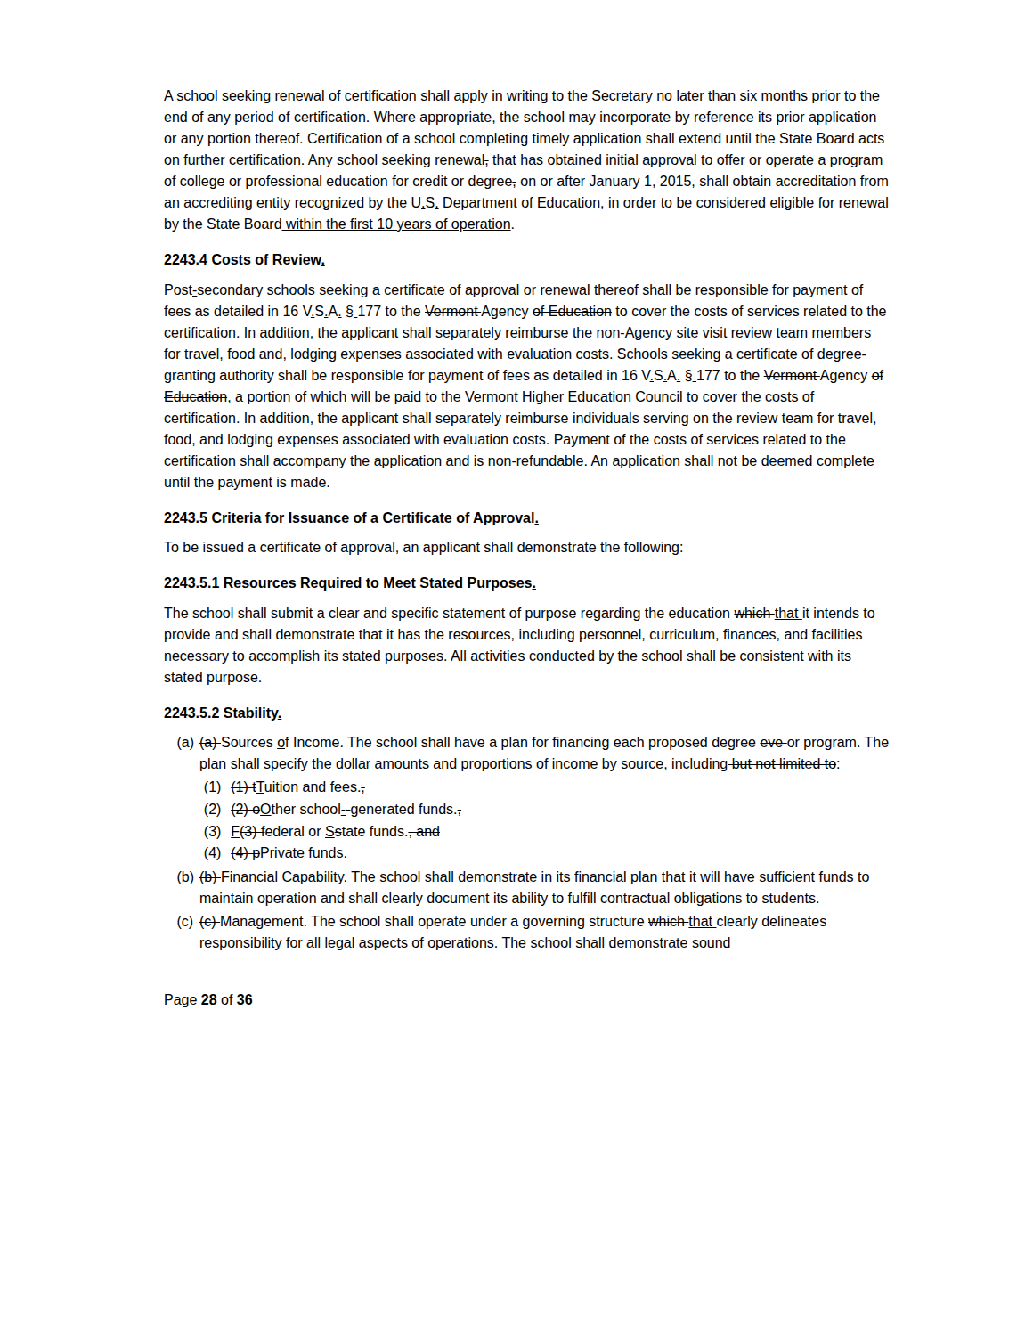A school seeking renewal of certification shall apply in writing to the Secretary no later than six months prior to the end of any period of certification. Where appropriate, the school may incorporate by reference its prior application or any portion thereof. Certification of a school completing timely application shall extend until the State Board acts on further certification. Any school seeking renewal, that has obtained initial approval to offer or operate a program of college or professional education for credit or degree, on or after January 1, 2015, shall obtain accreditation from an accrediting entity recognized by the U.S. Department of Education, in order to be considered eligible for renewal by the State Board within the first 10 years of operation.
2243.4 Costs of Review.
Post-secondary schools seeking a certificate of approval or renewal thereof shall be responsible for payment of fees as detailed in 16 V.S.A. § 177 to the Vermont Agency of Education to cover the costs of services related to the certification. In addition, the applicant shall separately reimburse the non-Agency site visit review team members for travel, food and, lodging expenses associated with evaluation costs. Schools seeking a certificate of degree-granting authority shall be responsible for payment of fees as detailed in 16 V.S.A. § 177 to the Vermont Agency of Education, a portion of which will be paid to the Vermont Higher Education Council to cover the costs of certification. In addition, the applicant shall separately reimburse individuals serving on the review team for travel, food, and lodging expenses associated with evaluation costs. Payment of the costs of services related to the certification shall accompany the application and is non-refundable. An application shall not be deemed complete until the payment is made.
2243.5 Criteria for Issuance of a Certificate of Approval.
To be issued a certificate of approval, an applicant shall demonstrate the following:
2243.5.1 Resources Required to Meet Stated Purposes.
The school shall submit a clear and specific statement of purpose regarding the education which that it intends to provide and shall demonstrate that it has the resources, including personnel, curriculum, finances, and facilities necessary to accomplish its stated purposes. All activities conducted by the school shall be consistent with its stated purpose.
2243.5.2 Stability.
(a) (a) Sources of Income. The school shall have a plan for financing each proposed degree eve or program. The plan shall specify the dollar amounts and proportions of income by source, including but not limited to:
(1) (1) tTuition and fees.,
(2) (2) oOther school--generated funds.,
(3) F(3) federal or Sstate funds., and
(4) (4) pPrivate funds.
(b) (b) Financial Capability. The school shall demonstrate in its financial plan that it will have sufficient funds to maintain operation and shall clearly document its ability to fulfill contractual obligations to students.
(c) (c) Management. The school shall operate under a governing structure which that clearly delineates responsibility for all legal aspects of operations. The school shall demonstrate sound
Page 28 of 36